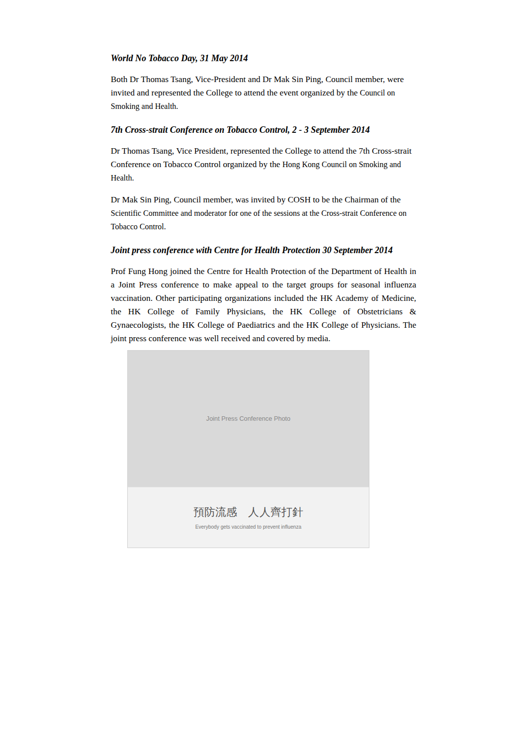World No Tobacco Day, 31 May 2014
Both Dr Thomas Tsang, Vice-President and Dr Mak Sin Ping, Council member, were invited and represented the College to attend the event organized by the Council on Smoking and Health.
7th Cross-strait Conference on Tobacco Control, 2 - 3 September 2014
Dr Thomas Tsang, Vice President, represented the College to attend the 7th Cross-strait Conference on Tobacco Control organized by the Hong Kong Council on Smoking and Health.
Dr Mak Sin Ping, Council member, was invited by COSH to be the Chairman of the Scientific Committee and moderator for one of the sessions at the Cross-strait Conference on Tobacco Control.
Joint press conference with Centre for Health Protection 30 September 2014
Prof Fung Hong joined the Centre for Health Protection of the Department of Health in a Joint Press conference to make appeal to the target groups for seasonal influenza vaccination. Other participating organizations included the HK Academy of Medicine, the HK College of Family Physicians, the HK College of Obstetricians & Gynaecologists, the HK College of Paediatrics and the HK College of Physicians. The joint press conference was well received and covered by media.